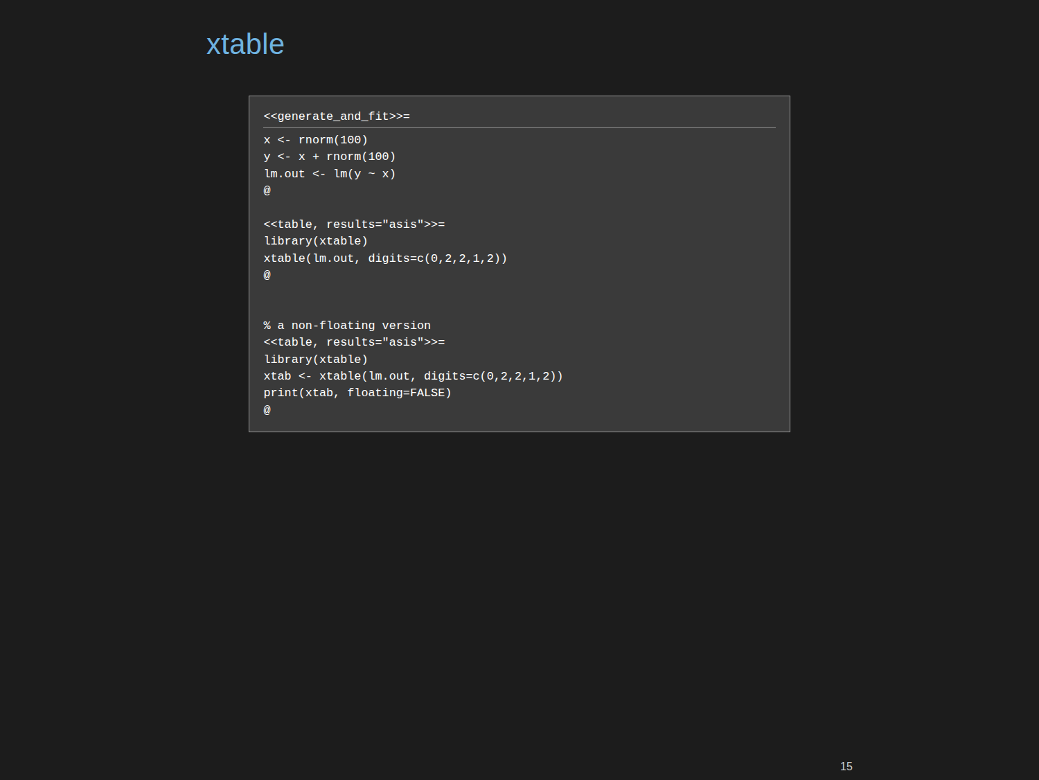xtable
<<generate_and_fit>>= x <- rnorm(100)
y <- x + rnorm(100)
lm.out <- lm(y ~ x)
@

<<table, results="asis">>=
library(xtable)
xtable(lm.out, digits=c(0,2,2,1,2))
@


% a non-floating version
<<table, results="asis">>=
library(xtable)
xtab <- xtable(lm.out, digits=c(0,2,2,1,2))
print(xtab, floating=FALSE)
@
15